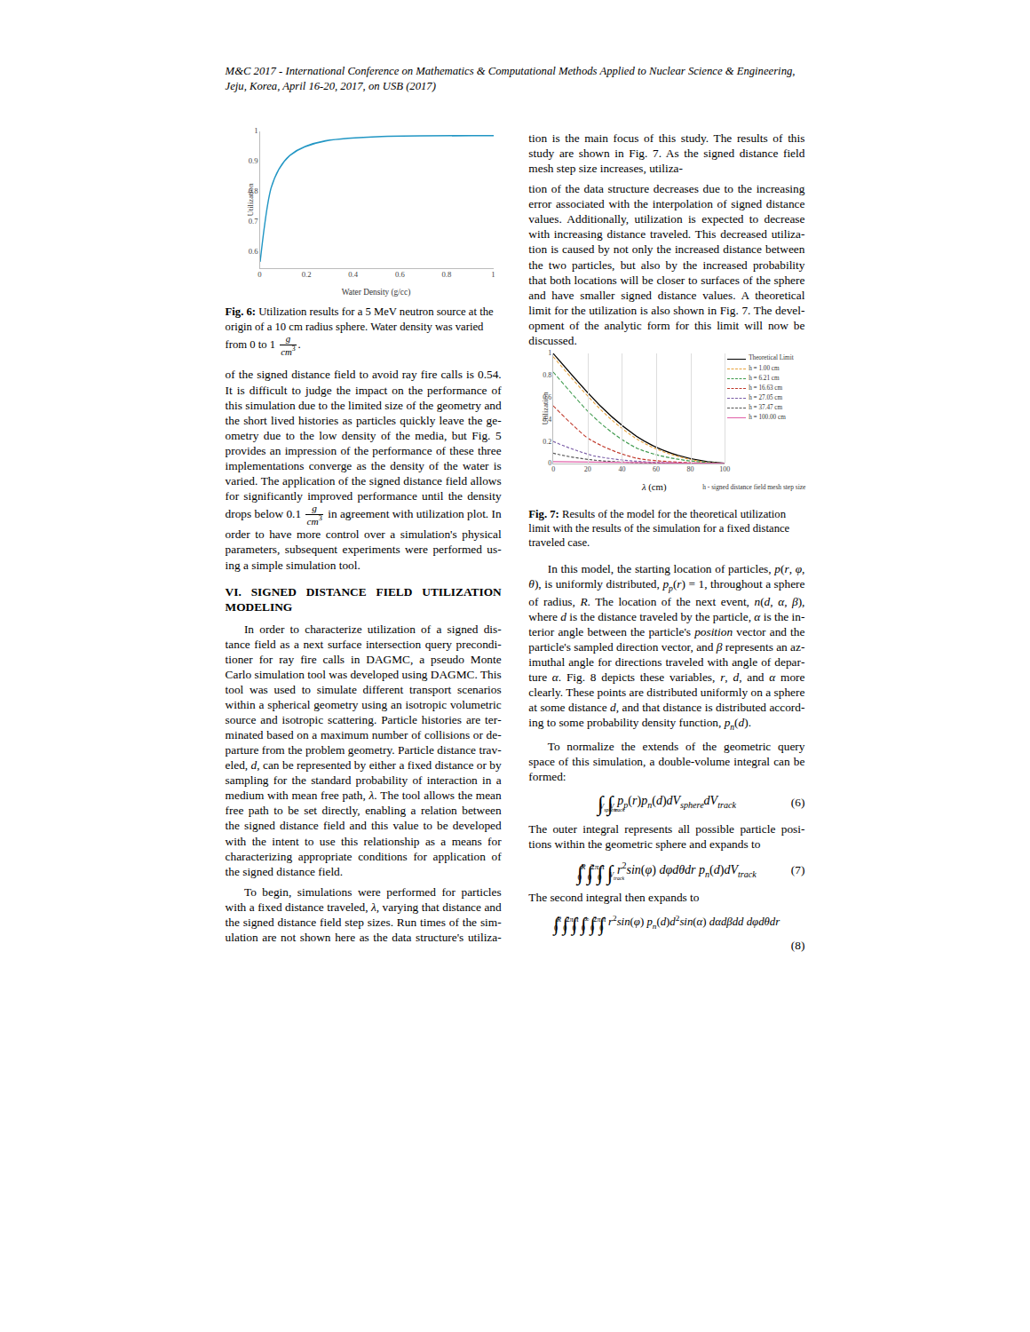M&C 2017 - International Conference on Mathematics & Computational Methods Applied to Nuclear Science & Engineering,
Jeju, Korea, April 16-20, 2017, on USB (2017)
Utilization
1
0.9
0.8
0.7
0.6
0
0.2
0.4
0.6
0.8
1
Water Density (g/cc)
Fig. 6: Utilization results for a 5 MeV neutron source at the origin of a 10 cm radius sphere. Water density was varied from 0 to 1 gcm3.
of the signed distance field to avoid ray fire calls is 0.54. It is difficult to judge the impact on the performance of this simulation due to the limited size of the geometry and the short lived histories as particles quickly leave the geometry due to the low density of the media, but Fig. 5 provides an impression of the performance of these three implementations converge as the density of the water is varied. The application of the signed distance field allows for significantly improved performance until the density drops below 0.1 gcm3 in agreement with utilization plot. In order to have more control over a simulation's physical parameters, subsequent experiments were performed using a simple simulation tool.
VI. Signed Distance Field Utilization Modeling
In order to characterize utilization of a signed distance field as a next surface intersection query preconditioner for ray fire calls in DAGMC, a pseudo Monte Carlo simulation tool was developed using DAGMC. This tool was used to simulate different transport scenarios within a spherical geometry using an isotropic volumetric source and isotropic scattering. Particle histories are terminated based on a maximum number of collisions or departure from the problem geometry. Particle distance traveled, d, can be represented by either a fixed distance or by sampling for the standard probability of interaction in a medium with mean free path, λ. The tool allows the mean free path to be set directly, enabling a relation between the signed distance field and this value to be developed with the intent to use this relationship as a means for characterizing appropriate conditions for application of the signed distance field.
To begin, simulations were performed for particles with a fixed distance traveled, λ, varying that distance and the signed distance field step sizes. Run times of the simulation are not shown here as the data structure's utilization is the main focus of this study. The results of this study are shown in Fig. 7. As the signed distance field mesh step size increases, utiliza-
tion of the data structure decreases due to the increasing error associated with the interpolation of signed distance values. Additionally, utilization is expected to decrease with increasing distance traveled. This decreased utilization is caused by not only the increased distance between the two particles, but also by the increased probability that both locations will be closer to surfaces of the sphere and have smaller signed distance values. A theoretical limit for the utilization is also shown in Fig. 7. The development of the analytic form for this limit will now be discussed.
Utilization
1
0.8
0.6
0.4
0.2
0
0
20
40
60
80
100
Theoretical Limit
h = 1.00 cm
h = 6.21 cm
h = 16.63 cm
h = 27.05 cm
h = 37.47 cm
h = 100.00 cm
λ (cm) h - signed distance field mesh step size
Fig. 7: Results of the model for the theoretical utilization limit with the results of the simulation for a fixed distance traveled case.
In this model, the starting location of particles, p(r, φ, θ), is uniformly distributed, pp(r) = 1, throughout a sphere of radius, R. The location of the next event, n(d, α, β), where d is the distance traveled by the particle, α is the interior angle between the particle's position vector and the particle's sampled direction vector, and β represents an azimuthal angle for directions traveled with angle of departure α. Fig. 8 depicts these variables, r, d, and α more clearly. These points are distributed uniformly on a sphere at some distance d, and that distance is distributed according to some probability density function, pn(d).
To normalize the extends of the geometric query space of this simulation, a double-volume integral can be formed:
∫Vsphere ∫Vtrack pp(r)pn(d)dVspheredVtrack (6)
The outer integral represents all possible particle positions within the geometric sphere and expands to
∫R 0 ∫2π 0 ∫π 0 ∫Vtrack r2sin(φ) dφdθdr pn(d)dVtrack (7)
The second integral then expands to
∫R 0 ∫2π 0 ∫π 0 ∫∞0 ∫2π 0 ∫π 0 r2sin(φ) pn(d)d2sin(α) dαdβdd dφdθdr
(8)